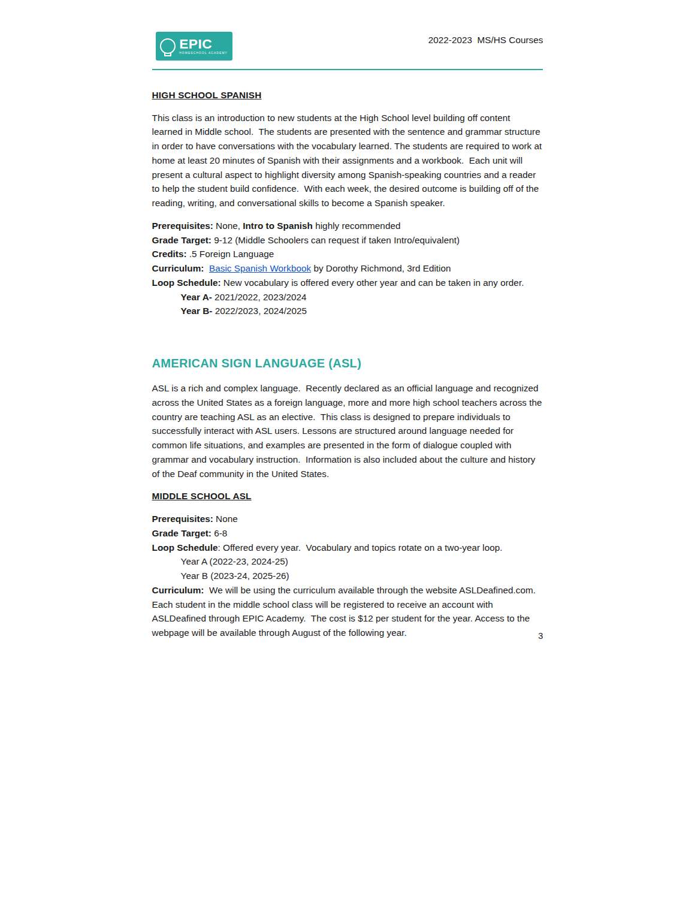EPIC HOMESCHOOL ACADEMY
2022-2023 MS/HS Courses
HIGH SCHOOL SPANISH
This class is an introduction to new students at the High School level building off content learned in Middle school. The students are presented with the sentence and grammar structure in order to have conversations with the vocabulary learned. The students are required to work at home at least 20 minutes of Spanish with their assignments and a workbook. Each unit will present a cultural aspect to highlight diversity among Spanish-speaking countries and a reader to help the student build confidence. With each week, the desired outcome is building off of the reading, writing, and conversational skills to become a Spanish speaker.
Prerequisites: None, Intro to Spanish highly recommended
Grade Target: 9-12 (Middle Schoolers can request if taken Intro/equivalent)
Credits: .5 Foreign Language
Curriculum: Basic Spanish Workbook by Dorothy Richmond, 3rd Edition
Loop Schedule: New vocabulary is offered every other year and can be taken in any order.
Year A- 2021/2022, 2023/2024
Year B- 2022/2023, 2024/2025
AMERICAN SIGN LANGUAGE (ASL)
ASL is a rich and complex language. Recently declared as an official language and recognized across the United States as a foreign language, more and more high school teachers across the country are teaching ASL as an elective. This class is designed to prepare individuals to successfully interact with ASL users. Lessons are structured around language needed for common life situations, and examples are presented in the form of dialogue coupled with grammar and vocabulary instruction. Information is also included about the culture and history of the Deaf community in the United States.
MIDDLE SCHOOL ASL
Prerequisites: None
Grade Target: 6-8
Loop Schedule: Offered every year. Vocabulary and topics rotate on a two-year loop.
Year A (2022-23, 2024-25)
Year B (2023-24, 2025-26)
Curriculum: We will be using the curriculum available through the website ASLDeafined.com. Each student in the middle school class will be registered to receive an account with ASLDeafined through EPIC Academy. The cost is $12 per student for the year. Access to the webpage will be available through August of the following year.
3